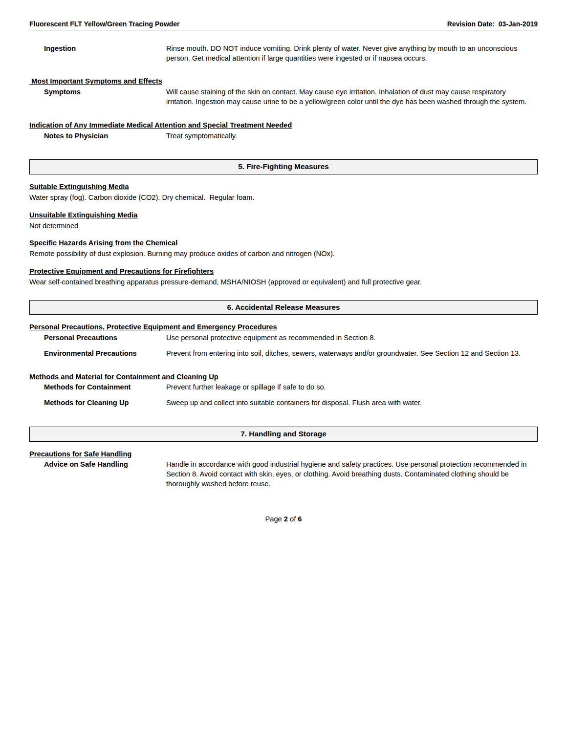Fluorescent FLT Yellow/Green Tracing Powder Revision Date: 03-Jan-2019
| Ingestion | Rinse mouth. DO NOT induce vomiting. Drink plenty of water. Never give anything by mouth to an unconscious person. Get medical attention if large quantities were ingested or if nausea occurs. |
Most Important Symptoms and Effects
| Symptoms | Will cause staining of the skin on contact. May cause eye irritation. Inhalation of dust may cause respiratory irritation. Ingestion may cause urine to be a yellow/green color until the dye has been washed through the system. |
Indication of Any Immediate Medical Attention and Special Treatment Needed
| Notes to Physician | Treat symptomatically. |
5. Fire-Fighting Measures
Suitable Extinguishing Media
Water spray (fog). Carbon dioxide (CO2). Dry chemical. Regular foam.
Unsuitable Extinguishing Media
Not determined
Specific Hazards Arising from the Chemical
Remote possibility of dust explosion. Burning may produce oxides of carbon and nitrogen (NOx).
Protective Equipment and Precautions for Firefighters
Wear self-contained breathing apparatus pressure-demand, MSHA/NIOSH (approved or equivalent) and full protective gear.
6. Accidental Release Measures
Personal Precautions, Protective Equipment and Emergency Procedures
| Personal Precautions | Use personal protective equipment as recommended in Section 8. |
| Environmental Precautions | Prevent from entering into soil, ditches, sewers, waterways and/or groundwater. See Section 12 and Section 13. |
Methods and Material for Containment and Cleaning Up
| Methods for Containment | Prevent further leakage or spillage if safe to do so. |
| Methods for Cleaning Up | Sweep up and collect into suitable containers for disposal. Flush area with water. |
7. Handling and Storage
Precautions for Safe Handling
| Advice on Safe Handling | Handle in accordance with good industrial hygiene and safety practices. Use personal protection recommended in Section 8. Avoid contact with skin, eyes, or clothing. Avoid breathing dusts. Contaminated clothing should be thoroughly washed before reuse. |
Page 2 of 6